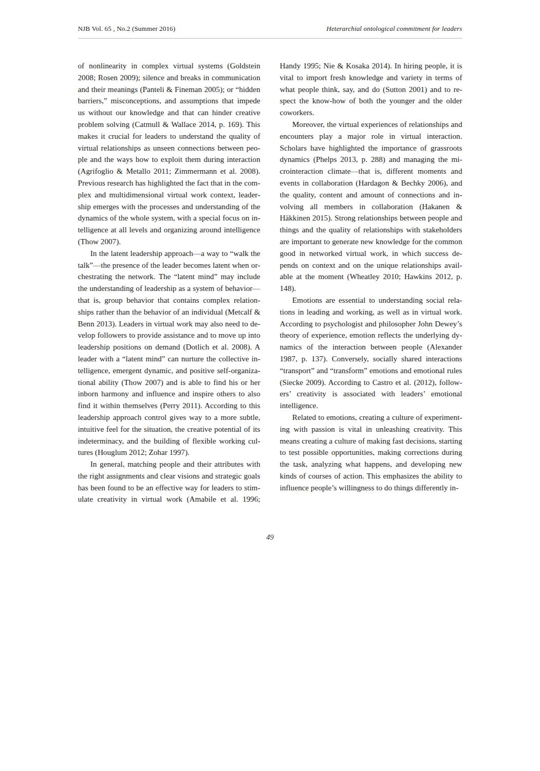NJB Vol. 65 , No.2 (Summer 2016) Heterarchial ontological commitment for leaders
of nonlinearity in complex virtual systems (Goldstein 2008; Rosen 2009); silence and breaks in communication and their meanings (Panteli & Fineman 2005); or “hidden barriers,” misconceptions, and assumptions that impede us without our knowledge and that can hinder creative problem solving (Catmull & Wallace 2014, p. 169). This makes it crucial for leaders to understand the quality of virtual relationships as unseen connections between people and the ways how to exploit them during interaction (Agrifoglio & Metallo 2011; Zimmermann et al. 2008). Previous research has highlighted the fact that in the complex and multidimensional virtual work context, leadership emerges with the processes and understanding of the dynamics of the whole system, with a special focus on intelligence at all levels and organizing around intelligence (Thow 2007).
In the latent leadership approach—a way to “walk the talk”—the presence of the leader becomes latent when orchestrating the network. The “latent mind” may include the understanding of leadership as a system of behavior—that is, group behavior that contains complex relationships rather than the behavior of an individual (Metcalf & Benn 2013). Leaders in virtual work may also need to develop followers to provide assistance and to move up into leadership positions on demand (Dotlich et al. 2008). A leader with a “latent mind” can nurture the collective intelligence, emergent dynamic, and positive self-organizational ability (Thow 2007) and is able to find his or her inborn harmony and influence and inspire others to also find it within themselves (Perry 2011). According to this leadership approach control gives way to a more subtle, intuitive feel for the situation, the creative potential of its indeterminacy, and the building of flexible working cultures (Houglum 2012; Zohar 1997).
In general, matching people and their attributes with the right assignments and clear visions and strategic goals has been found to be an effective way for leaders to stimulate creativity in virtual work (Amabile et al. 1996; Handy 1995; Nie & Kosaka 2014). In hiring people, it is vital to import fresh knowledge and variety in terms of what people think, say, and do (Sutton 2001) and to respect the know-how of both the younger and the older coworkers.
Moreover, the virtual experiences of relationships and encounters play a major role in virtual interaction. Scholars have highlighted the importance of grassroots dynamics (Phelps 2013, p. 288) and managing the microinteraction climate—that is, different moments and events in collaboration (Hardagon & Bechky 2006), and the quality, content and amount of connections and involving all members in collaboration (Hakanen & Häkkinen 2015). Strong relationships between people and things and the quality of relationships with stakeholders are important to generate new knowledge for the common good in networked virtual work, in which success depends on context and on the unique relationships available at the moment (Wheatley 2010; Hawkins 2012, p. 148).
Emotions are essential to understanding social relations in leading and working, as well as in virtual work. According to psychologist and philosopher John Dewey’s theory of experience, emotion reflects the underlying dynamics of the interaction between people (Alexander 1987, p. 137). Conversely, socially shared interactions “transport” and “transform” emotions and emotional rules (Siecke 2009). According to Castro et al. (2012), followers’ creativity is associated with leaders’ emotional intelligence.
Related to emotions, creating a culture of experimenting with passion is vital in unleashing creativity. This means creating a culture of making fast decisions, starting to test possible opportunities, making corrections during the task, analyzing what happens, and developing new kinds of courses of action. This emphasizes the ability to influence people’s willingness to do things differently in-
49